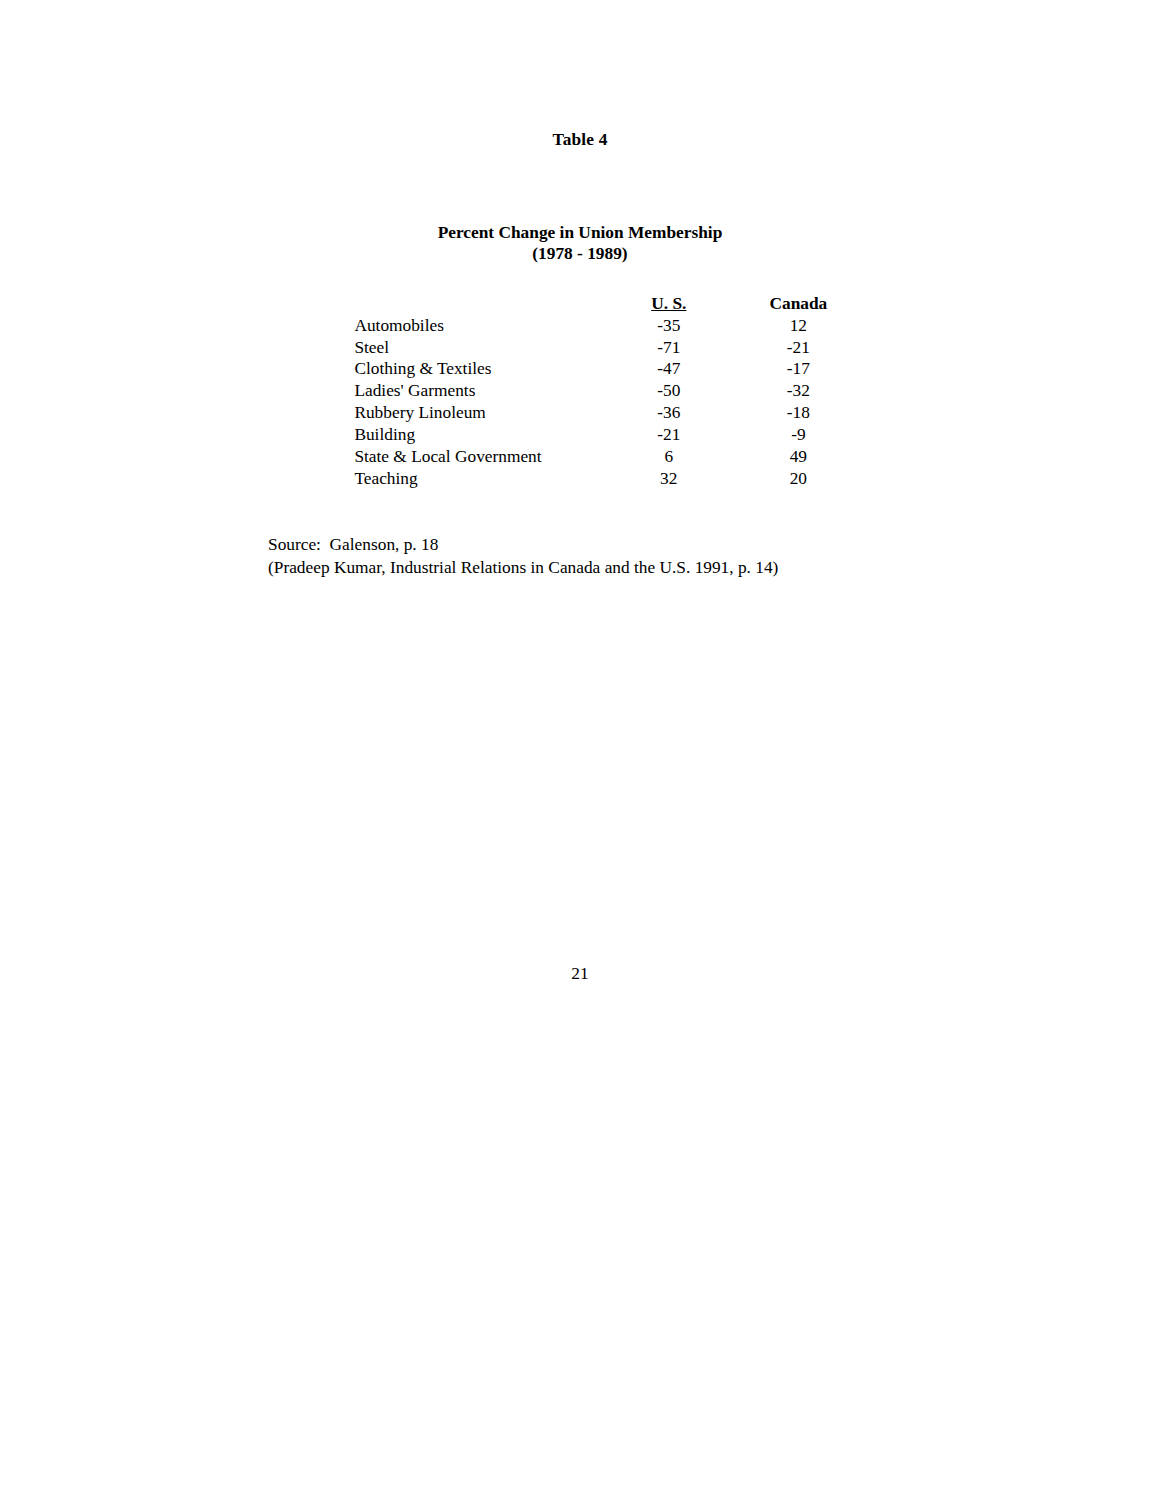Table 4
Percent Change in Union Membership
(1978 - 1989)
| | U. S. | Canada |
| --- | --- | --- |
| Automobiles | -35 | 12 |
| Steel | -71 | -21 |
| Clothing & Textiles | -47 | -17 |
| Ladies' Garments | -50 | -32 |
| Rubbery Linoleum | -36 | -18 |
| Building | -21 | -9 |
| State & Local Government | 6 | 49 |
| Teaching | 32 | 20 |
Source: Galenson, p. 18
(Pradeep Kumar, Industrial Relations in Canada and the U.S. 1991, p. 14)
21